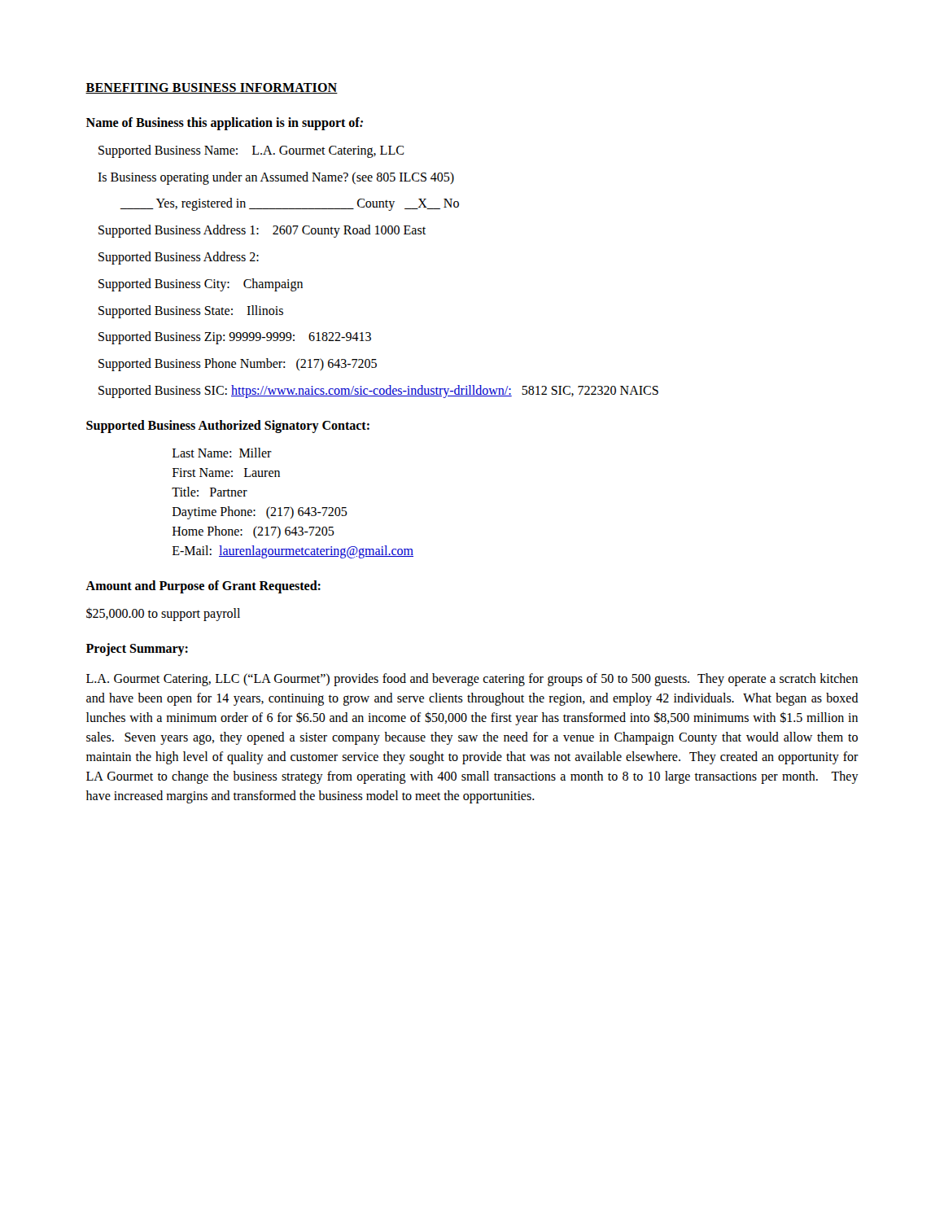BENEFITING BUSINESS INFORMATION
Name of Business this application is in support of:
Supported Business Name: L.A. Gourmet Catering, LLC
Is Business operating under an Assumed Name? (see 805 ILCS 405)
_____ Yes, registered in ________________ County __X__ No
Supported Business Address 1: 2607 County Road 1000 East
Supported Business Address 2:
Supported Business City: Champaign
Supported Business State: Illinois
Supported Business Zip: 99999-9999: 61822-9413
Supported Business Phone Number: (217) 643-7205
Supported Business SIC: https://www.naics.com/sic-codes-industry-drilldown/: 5812 SIC, 722320 NAICS
Supported Business Authorized Signatory Contact:
Last Name: Miller
First Name: Lauren
Title: Partner
Daytime Phone: (217) 643-7205
Home Phone: (217) 643-7205
E-Mail: laurenlagourmetcatering@gmail.com
Amount and Purpose of Grant Requested:
$25,000.00 to support payroll
Project Summary:
L.A. Gourmet Catering, LLC (“LA Gourmet”) provides food and beverage catering for groups of 50 to 500 guests. They operate a scratch kitchen and have been open for 14 years, continuing to grow and serve clients throughout the region, and employ 42 individuals. What began as boxed lunches with a minimum order of 6 for $6.50 and an income of $50,000 the first year has transformed into $8,500 minimums with $1.5 million in sales. Seven years ago, they opened a sister company because they saw the need for a venue in Champaign County that would allow them to maintain the high level of quality and customer service they sought to provide that was not available elsewhere. They created an opportunity for LA Gourmet to change the business strategy from operating with 400 small transactions a month to 8 to 10 large transactions per month. They have increased margins and transformed the business model to meet the opportunities.